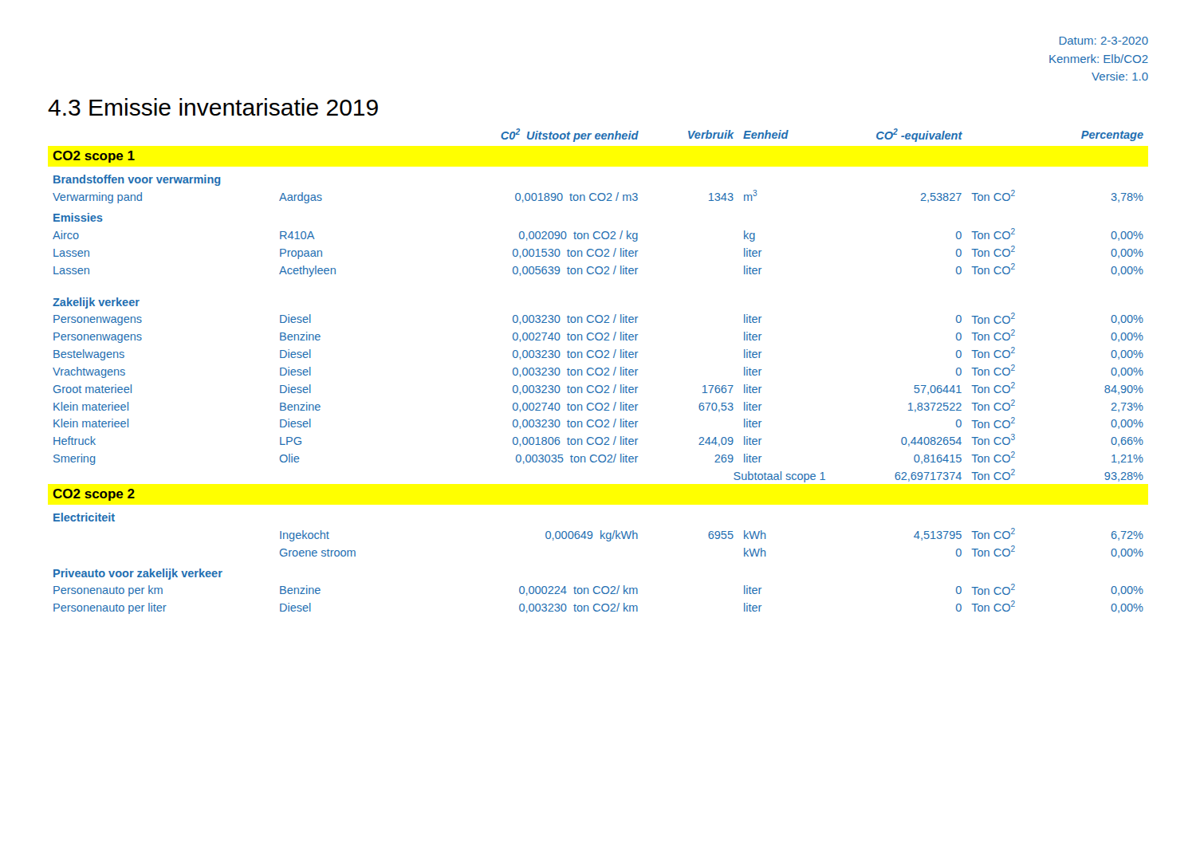Datum: 2-3-2020
Kenmerk: Elb/CO2
Versie: 1.0
4.3 Emissie inventarisatie 2019
| | | C0 2 Uitstoot per eenheid | Verbruik | Eenheid | CO 2 -equivalent | | Percentage |
| --- | --- | --- | --- | --- | --- | --- | --- |
| CO2 scope 1 |
| Brandstoffen voor verwarming |
| Verwarming pand | Aardgas | 0,001890 ton CO2 / m3 | 1343 | m 3 | 2,53827 | Ton CO 2 | 3,78% |
| Emissies |
| Airco | R410A | 0,002090 ton CO2 / kg | | kg | 0 | Ton CO 2 | 0,00% |
| Lassen | Propaan | 0,001530 ton CO2 / liter | | liter | 0 | Ton CO 2 | 0,00% |
| Lassen | Acethyleen | 0,005639 ton CO2 / liter | | liter | 0 | Ton CO 2 | 0,00% |
| Zakelijk verkeer |
| Personenwagens | Diesel | 0,003230 ton CO2 / liter | | liter | 0 | Ton CO 2 | 0,00% |
| Personenwagens | Benzine | 0,002740 ton CO2 / liter | | liter | 0 | Ton CO 2 | 0,00% |
| Bestelwagens | Diesel | 0,003230 ton CO2 / liter | | liter | 0 | Ton CO 2 | 0,00% |
| Vrachtwagens | Diesel | 0,003230 ton CO2 / liter | | liter | 0 | Ton CO 2 | 0,00% |
| Groot materieel | Diesel | 0,003230 ton CO2 / liter | 17667 | liter | 57,06441 | Ton CO 2 | 84,90% |
| Klein materieel | Benzine | 0,002740 ton CO2 / liter | 670,53 | liter | 1,8372522 | Ton CO 2 | 2,73% |
| Klein materieel | Diesel | 0,003230 ton CO2 / liter | | liter | 0 | Ton CO 2 | 0,00% |
| Heftruck | LPG | 0,001806 ton CO2 / liter | 244,09 | liter | 0,44082654 | Ton CO 3 | 0,66% |
| Smering | Olie | 0,003035 ton CO2/ liter | 269 | liter | 0,816415 | Ton CO 2 | 1,21% |
| | | | Subtotaal scope 1 | 62,69717374 | Ton CO 2 | 93,28% |
| CO2 scope 2 |
| Electriciteit |
| | Ingekocht | 0,000649 kg/kWh | 6955 | kWh | 4,513795 | Ton CO 2 | 6,72% |
| | Groene stroom | | | kWh | 0 | Ton CO 2 | 0,00% |
| Priveauto voor zakelijk verkeer |
| Personenauto per km | Benzine | 0,000224 ton CO2/ km | | liter | 0 | Ton CO 2 | 0,00% |
| Personenauto per liter | Diesel | 0,003230 ton CO2/ km | | liter | 0 | Ton CO 2 | 0,00% |